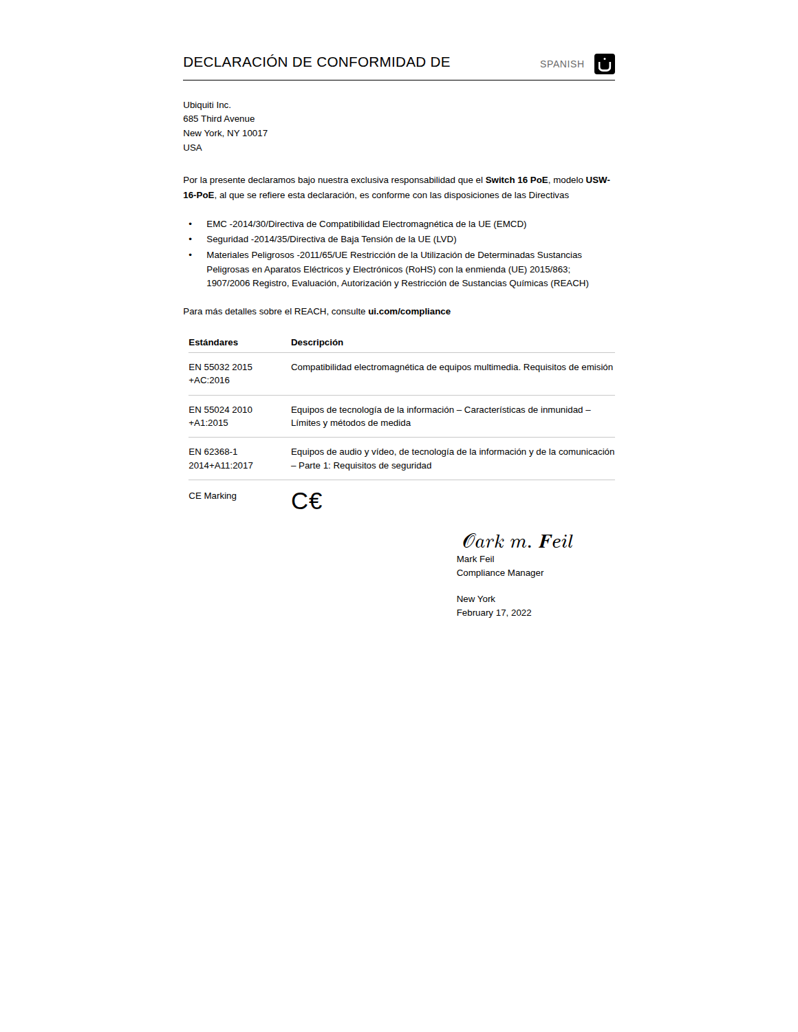DECLARACIÓN DE CONFORMIDAD DE
SPANISH
Ubiquiti Inc.
685 Third Avenue
New York, NY 10017
USA
Por la presente declaramos bajo nuestra exclusiva responsabilidad que el Switch 16 PoE, modelo USW-16-PoE, al que se refiere esta declaración, es conforme con las disposiciones de las Directivas
EMC -2014/30/Directiva de Compatibilidad Electromagnética de la UE (EMCD)
Seguridad -2014/35/Directiva de Baja Tensión de la UE (LVD)
Materiales Peligrosos -2011/65/UE Restricción de la Utilización de Determinadas Sustancias Peligrosas en Aparatos Eléctricos y Electrónicos (RoHS) con la enmienda (UE) 2015/863; 1907/2006 Registro, Evaluación, Autorización y Restricción de Sustancias Químicas (REACH)
Para más detalles sobre el REACH, consulte ui.com/compliance
| Estándares | Descripción |
| --- | --- |
| EN 55032 2015 +AC:2016 | Compatibilidad electromagnética de equipos multimedia. Requisitos de emisión |
| EN 55024 2010 +A1:2015 | Equipos de tecnología de la información – Características de inmunidad – Límites y métodos de medida |
| EN 62368-1 2014+A11:2017 | Equipos de audio y vídeo, de tecnología de la información y de la comunicación – Parte 1: Requisitos de seguridad |
| CE Marking | C€ |
𝒪𝑎𝑟𝑘 𝑚. 𝑭𝑒𝑖𝑙
Mark Feil
Compliance Manager
New York
February 17, 2022